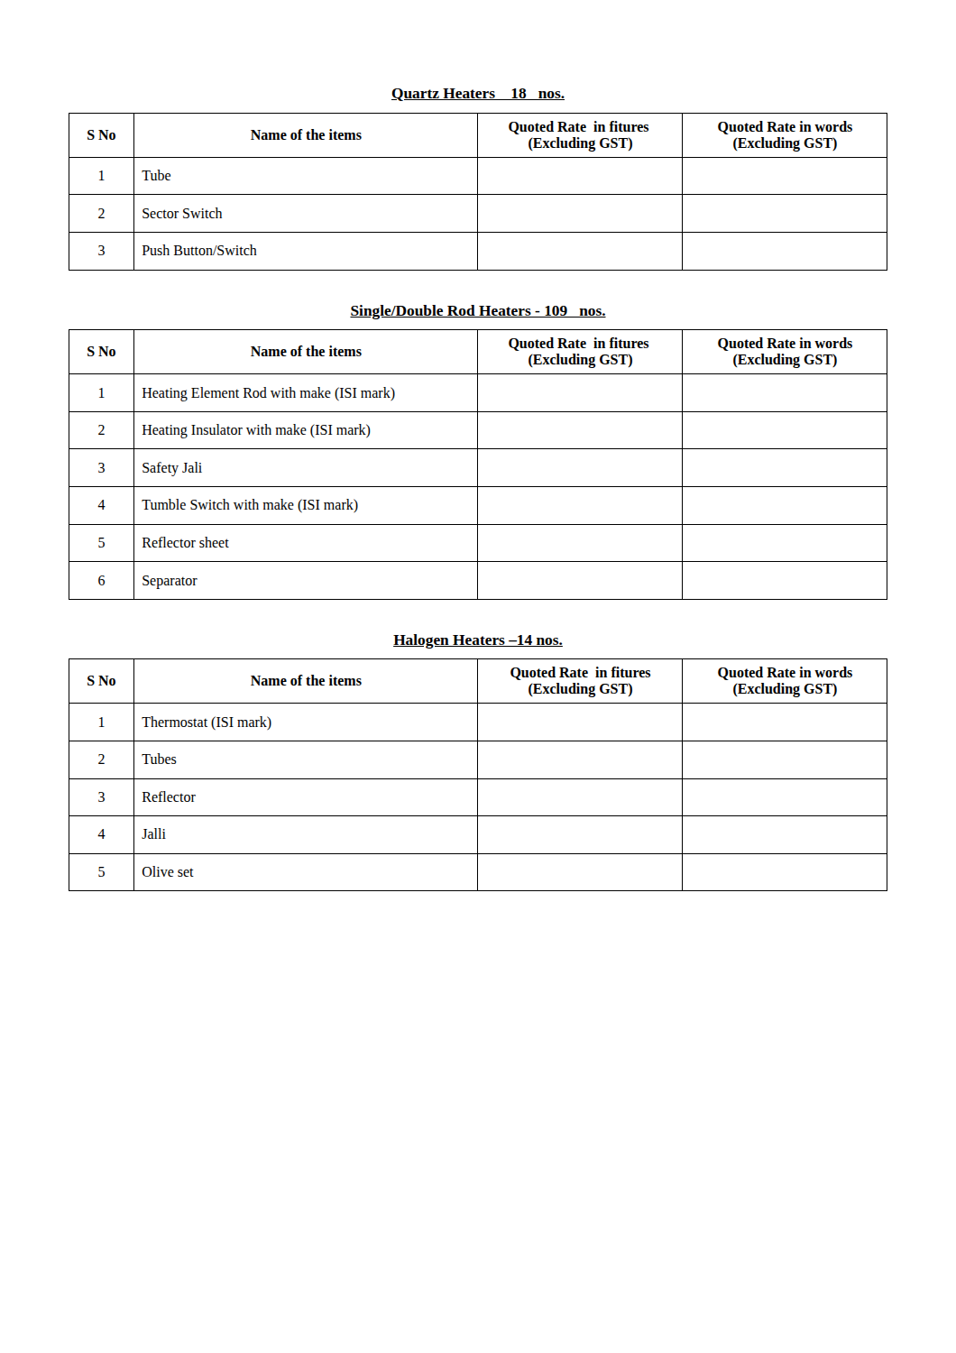Quartz Heaters 18 nos.
| S No | Name of the items | Quoted Rate in fitures (Excluding GST) | Quoted Rate in words (Excluding GST) |
| --- | --- | --- | --- |
| 1 | Tube | | |
| 2 | Sector Switch | | |
| 3 | Push Button/Switch | | |
Single/Double Rod Heaters - 109 nos.
| S No | Name of the items | Quoted Rate in fitures (Excluding GST) | Quoted Rate in words (Excluding GST) |
| --- | --- | --- | --- |
| 1 | Heating Element Rod with make (ISI mark) | | |
| 2 | Heating Insulator with make (ISI mark) | | |
| 3 | Safety Jali | | |
| 4 | Tumble Switch with make (ISI mark) | | |
| 5 | Reflector sheet | | |
| 6 | Separator | | |
Halogen Heaters –14 nos.
| S No | Name of the items | Quoted Rate in fitures (Excluding GST) | Quoted Rate in words (Excluding GST) |
| --- | --- | --- | --- |
| 1 | Thermostat (ISI mark) | | |
| 2 | Tubes | | |
| 3 | Reflector | | |
| 4 | Jalli | | |
| 5 | Olive set | | |